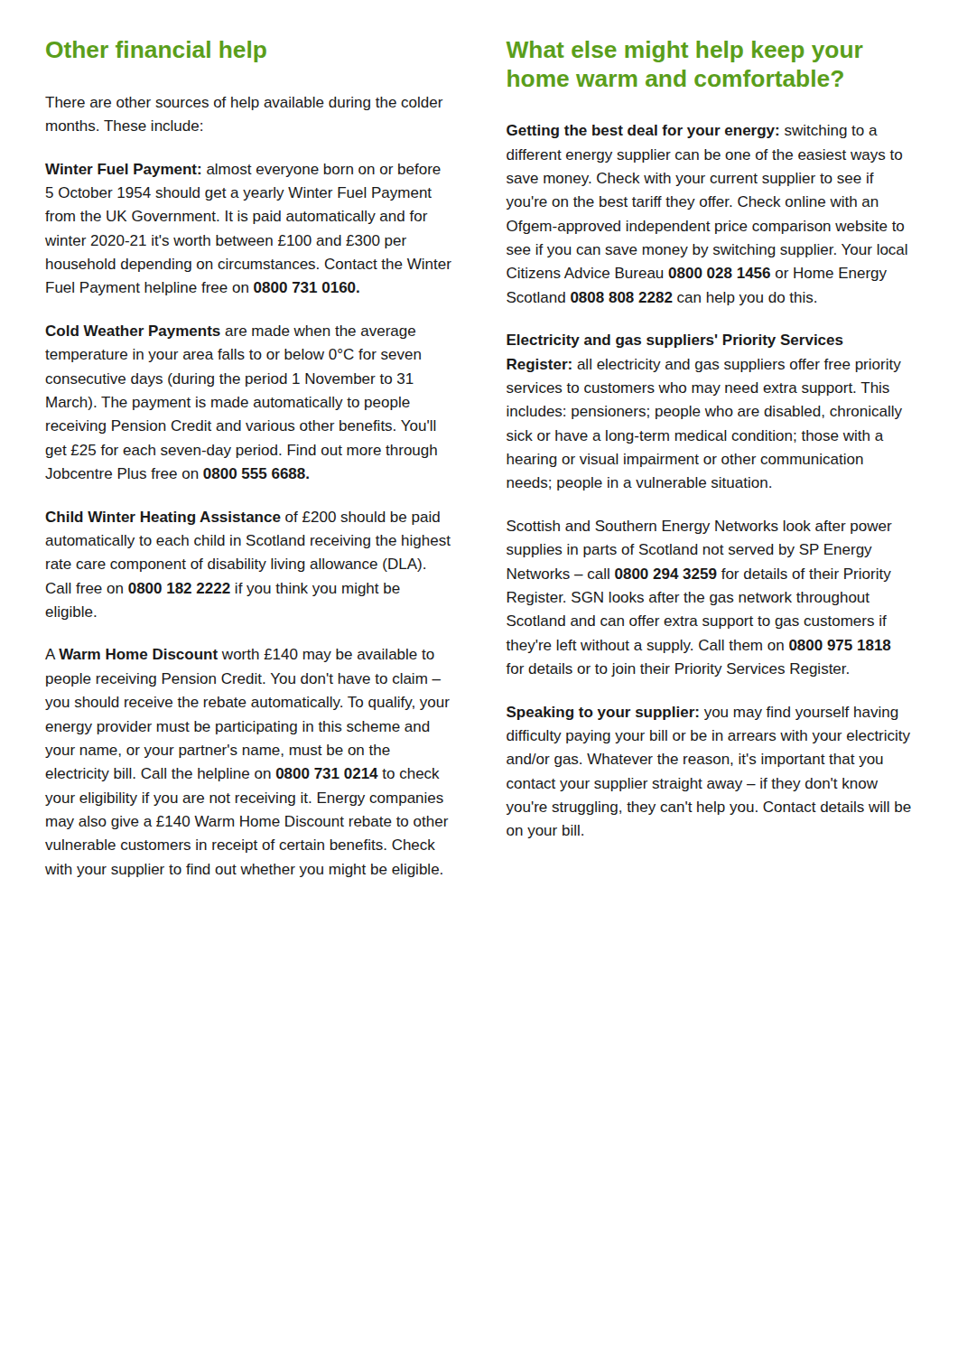Other financial help
There are other sources of help available during the colder months. These include:
Winter Fuel Payment: almost everyone born on or before 5 October 1954 should get a yearly Winter Fuel Payment from the UK Government. It is paid automatically and for winter 2020-21 it's worth between £100 and £300 per household depending on circumstances. Contact the Winter Fuel Payment helpline free on 0800 731 0160.
Cold Weather Payments are made when the average temperature in your area falls to or below 0°C for seven consecutive days (during the period 1 November to 31 March). The payment is made automatically to people receiving Pension Credit and various other benefits. You'll get £25 for each seven-day period. Find out more through Jobcentre Plus free on 0800 555 6688.
Child Winter Heating Assistance of £200 should be paid automatically to each child in Scotland receiving the highest rate care component of disability living allowance (DLA). Call free on 0800 182 2222 if you think you might be eligible.
A Warm Home Discount worth £140 may be available to people receiving Pension Credit. You don't have to claim – you should receive the rebate automatically. To qualify, your energy provider must be participating in this scheme and your name, or your partner's name, must be on the electricity bill. Call the helpline on 0800 731 0214 to check your eligibility if you are not receiving it. Energy companies may also give a £140 Warm Home Discount rebate to other vulnerable customers in receipt of certain benefits. Check with your supplier to find out whether you might be eligible.
What else might help keep your home warm and comfortable?
Getting the best deal for your energy: switching to a different energy supplier can be one of the easiest ways to save money. Check with your current supplier to see if you're on the best tariff they offer. Check online with an Ofgem-approved independent price comparison website to see if you can save money by switching supplier. Your local Citizens Advice Bureau 0800 028 1456 or Home Energy Scotland 0808 808 2282 can help you do this.
Electricity and gas suppliers' Priority Services Register: all electricity and gas suppliers offer free priority services to customers who may need extra support. This includes: pensioners; people who are disabled, chronically sick or have a long-term medical condition; those with a hearing or visual impairment or other communication needs; people in a vulnerable situation.
Scottish and Southern Energy Networks look after power supplies in parts of Scotland not served by SP Energy Networks – call 0800 294 3259 for details of their Priority Register. SGN looks after the gas network throughout Scotland and can offer extra support to gas customers if they're left without a supply. Call them on 0800 975 1818 for details or to join their Priority Services Register.
Speaking to your supplier: you may find yourself having difficulty paying your bill or be in arrears with your electricity and/or gas. Whatever the reason, it's important that you contact your supplier straight away – if they don't know you're struggling, they can't help you. Contact details will be on your bill.